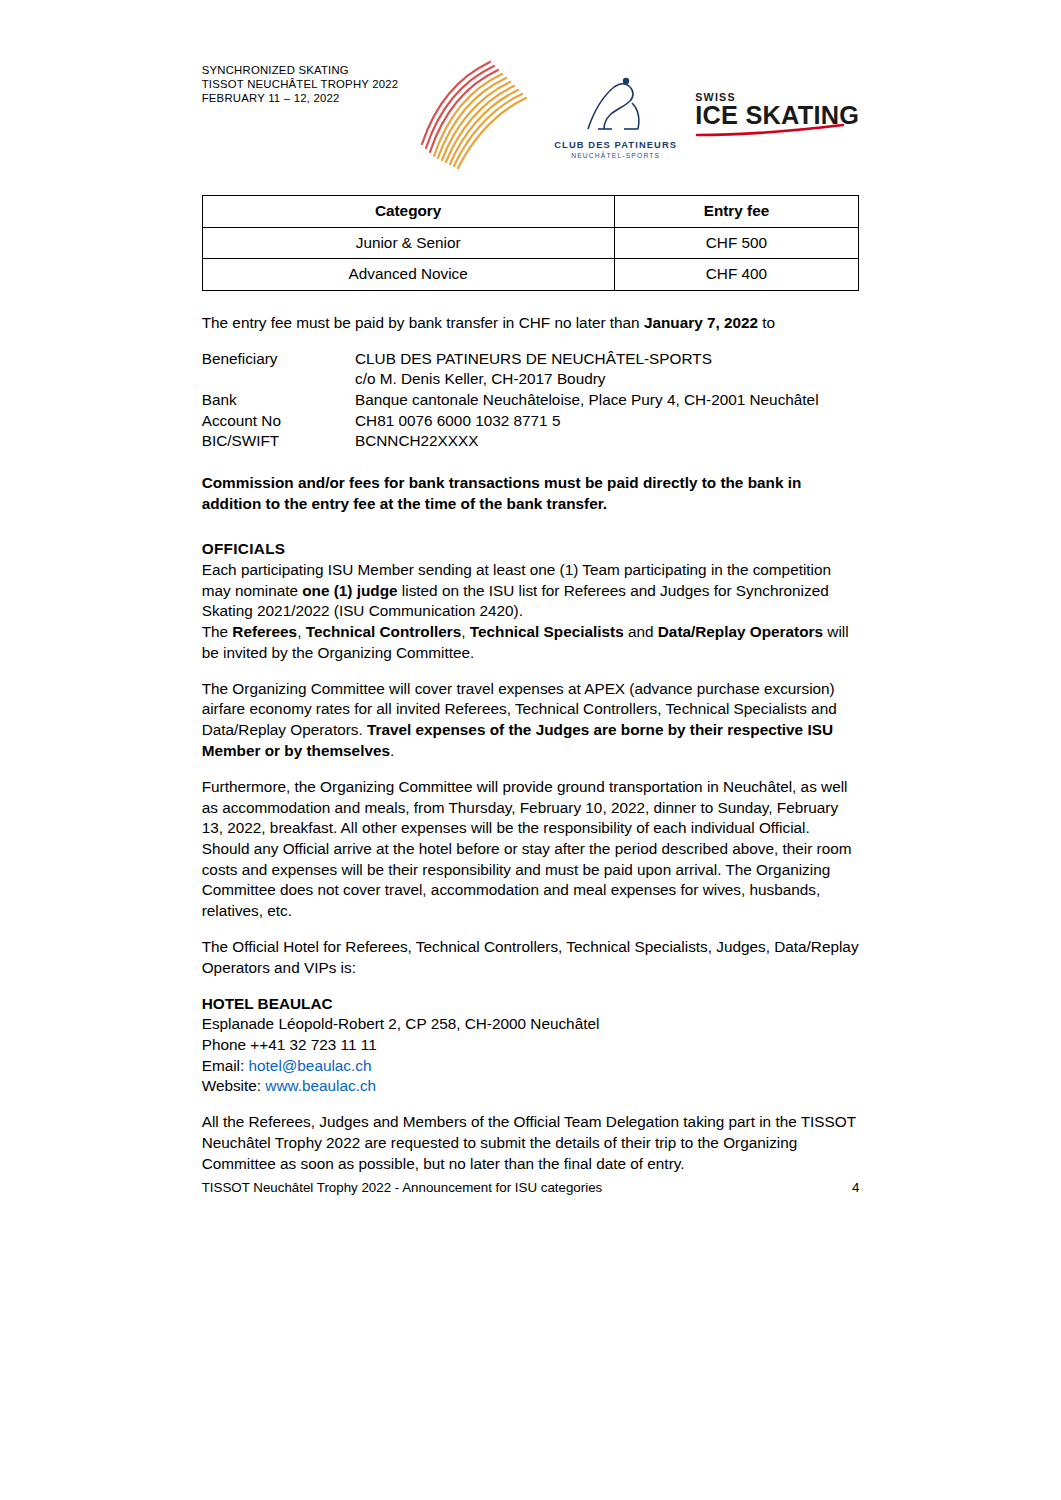SYNCHRONIZED SKATING
TISSOT NEUCHÂTEL TROPHY 2022
FEBRUARY 11 – 12, 2022
CLUB DES PATINEURS
NEUCHÂTEL-SPORTS
SWISS
ICE SKATING
| Category | Entry fee |
| --- | --- |
| Junior & Senior | CHF 500 |
| Advanced Novice | CHF 400 |
The entry fee must be paid by bank transfer in CHF no later than January 7, 2022 to
Beneficiary
CLUB DES PATINEURS DE NEUCHÂTEL-SPORTS
c/o M. Denis Keller, CH-2017 Boudry
Bank
Banque cantonale Neuchâteloise, Place Pury 4, CH-2001 Neuchâtel
Account No
CH81 0076 6000 1032 8771 5
BIC/SWIFT
BCNNCH22XXXX
Commission and/or fees for bank transactions must be paid directly to the bank in addition to the entry fee at the time of the bank transfer.
OFFICIALS
Each participating ISU Member sending at least one (1) Team participating in the competition may nominate one (1) judge listed on the ISU list for Referees and Judges for Synchronized Skating 2021/2022 (ISU Communication 2420).
The Referees, Technical Controllers, Technical Specialists and Data/Replay Operators will be invited by the Organizing Committee.
The Organizing Committee will cover travel expenses at APEX (advance purchase excursion) airfare economy rates for all invited Referees, Technical Controllers, Technical Specialists and Data/Replay Operators. Travel expenses of the Judges are borne by their respective ISU Member or by themselves.
Furthermore, the Organizing Committee will provide ground transportation in Neuchâtel, as well as accommodation and meals, from Thursday, February 10, 2022, dinner to Sunday, February 13, 2022, breakfast. All other expenses will be the responsibility of each individual Official. Should any Official arrive at the hotel before or stay after the period described above, their room costs and expenses will be their responsibility and must be paid upon arrival. The Organizing Committee does not cover travel, accommodation and meal expenses for wives, husbands, relatives, etc.
The Official Hotel for Referees, Technical Controllers, Technical Specialists, Judges, Data/Replay Operators and VIPs is:
HOTEL BEAULAC
Esplanade Léopold-Robert 2, CP 258, CH-2000 Neuchâtel
Phone ++41 32 723 11 11
Email: hotel@beaulac.ch
Website: www.beaulac.ch
All the Referees, Judges and Members of the Official Team Delegation taking part in the TISSOT Neuchâtel Trophy 2022 are requested to submit the details of their trip to the Organizing Committee as soon as possible, but no later than the final date of entry.
TISSOT Neuchâtel Trophy 2022 - Announcement for ISU categories 4